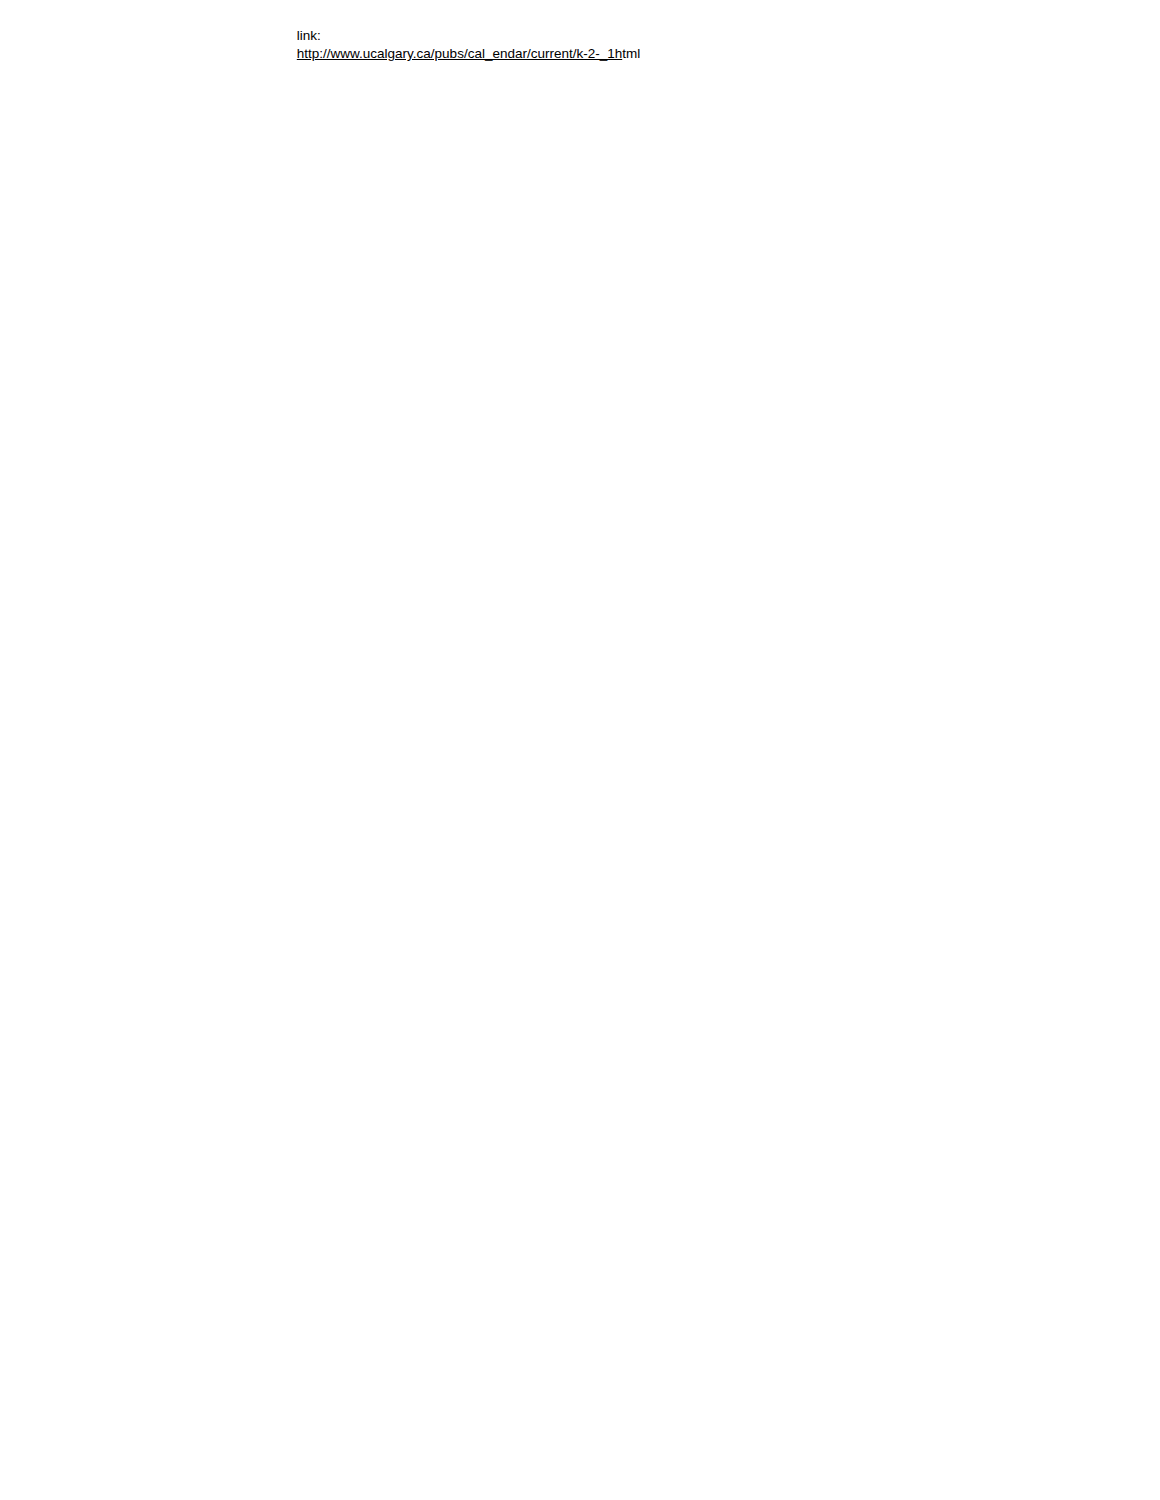link:
http://www.ucalgary.ca/pubs/cal_endar/current/k-2-_1h tml